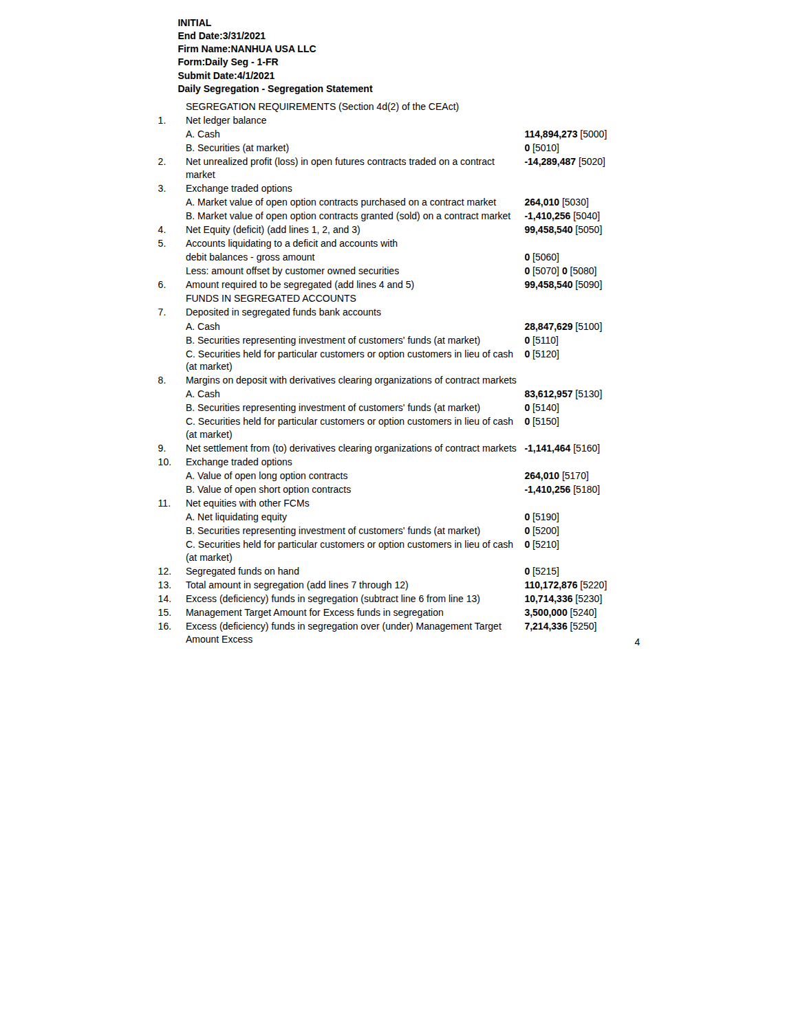INITIAL
End Date:3/31/2021
Firm Name:NANHUA USA LLC
Form:Daily Seg - 1-FR
Submit Date:4/1/2021
Daily Segregation - Segregation Statement
| | SEGREGATION REQUIREMENTS (Section 4d(2) of the CEAct) | |
| 1. | Net ledger balance | |
| | A. Cash | 114,894,273 [5000] |
| | B. Securities (at market) | 0 [5010] |
| 2. | Net unrealized profit (loss) in open futures contracts traded on a contract market | -14,289,487 [5020] |
| 3. | Exchange traded options | |
| | A. Market value of open option contracts purchased on a contract market | 264,010 [5030] |
| | B. Market value of open option contracts granted (sold) on a contract market | -1,410,256 [5040] |
| 4. | Net Equity (deficit) (add lines 1, 2, and 3) | 99,458,540 [5050] |
| 5. | Accounts liquidating to a deficit and accounts with | |
| | debit balances - gross amount | 0 [5060] |
| | Less: amount offset by customer owned securities | 0 [5070] 0 [5080] |
| 6. | Amount required to be segregated (add lines 4 and 5) | 99,458,540 [5090] |
| | FUNDS IN SEGREGATED ACCOUNTS | |
| 7. | Deposited in segregated funds bank accounts | |
| | A. Cash | 28,847,629 [5100] |
| | B. Securities representing investment of customers' funds (at market) | 0 [5110] |
| | C. Securities held for particular customers or option customers in lieu of cash (at market) | 0 [5120] |
| 8. | Margins on deposit with derivatives clearing organizations of contract markets | |
| | A. Cash | 83,612,957 [5130] |
| | B. Securities representing investment of customers' funds (at market) | 0 [5140] |
| | C. Securities held for particular customers or option customers in lieu of cash (at market) | 0 [5150] |
| 9. | Net settlement from (to) derivatives clearing organizations of contract markets | -1,141,464 [5160] |
| 10. | Exchange traded options | |
| | A. Value of open long option contracts | 264,010 [5170] |
| | B. Value of open short option contracts | -1,410,256 [5180] |
| 11. | Net equities with other FCMs | |
| | A. Net liquidating equity | 0 [5190] |
| | B. Securities representing investment of customers' funds (at market) | 0 [5200] |
| | C. Securities held for particular customers or option customers in lieu of cash (at market) | 0 [5210] |
| 12. | Segregated funds on hand | 0 [5215] |
| 13. | Total amount in segregation (add lines 7 through 12) | 110,172,876 [5220] |
| 14. | Excess (deficiency) funds in segregation (subtract line 6 from line 13) | 10,714,336 [5230] |
| 15. | Management Target Amount for Excess funds in segregation | 3,500,000 [5240] |
| 16. | Excess (deficiency) funds in segregation over (under) Management Target Amount Excess | 7,214,336 [5250] |
4